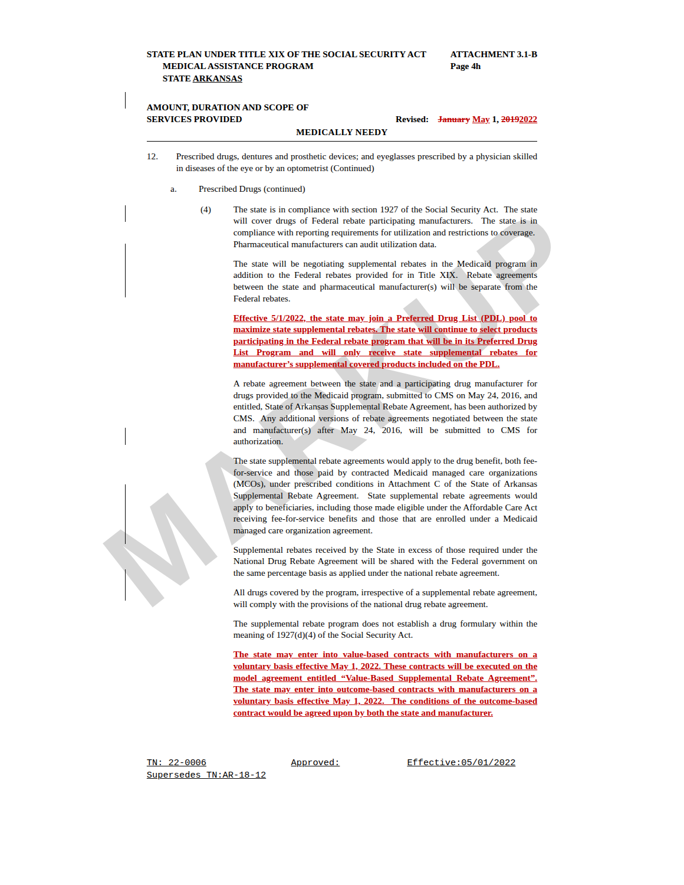MARKUP
STATE PLAN UNDER TITLE XIX OF THE SOCIAL SECURITY ACT
MEDICAL ASSISTANCE PROGRAM
STATE ARKANSAS
ATTACHMENT 3.1-B
Page 4h
AMOUNT, DURATION AND SCOPE OF
SERVICES PROVIDED Revised: January May 1, 20192022
MEDICALLY NEEDY
12.
Prescribed drugs, dentures and prosthetic devices; and eyeglasses prescribed by a physician skilled in diseases of the eye or by an optometrist (Continued)
a.
Prescribed Drugs (continued)
(4)
The state is in compliance with section 1927 of the Social Security Act. The state will cover drugs of Federal rebate participating manufacturers. The state is in compliance with reporting requirements for utilization and restrictions to coverage. Pharmaceutical manufacturers can audit utilization data.
The state will be negotiating supplemental rebates in the Medicaid program in addition to the Federal rebates provided for in Title XIX. Rebate agreements between the state and pharmaceutical manufacturer(s) will be separate from the Federal rebates.
Effective 5/1/2022, the state may join a Preferred Drug List (PDL) pool to maximize state supplemental rebates. The state will continue to select products participating in the Federal rebate program that will be in its Preferred Drug List Program and will only receive state supplemental rebates for manufacturer’s supplemental covered products included on the PDL.
A rebate agreement between the state and a participating drug manufacturer for drugs provided to the Medicaid program, submitted to CMS on May 24, 2016, and entitled, State of Arkansas Supplemental Rebate Agreement, has been authorized by CMS. Any additional versions of rebate agreements negotiated between the state and manufacturer(s) after May 24, 2016, will be submitted to CMS for authorization.
The state supplemental rebate agreements would apply to the drug benefit, both fee-for-service and those paid by contracted Medicaid managed care organizations (MCOs), under prescribed conditions in Attachment C of the State of Arkansas Supplemental Rebate Agreement. State supplemental rebate agreements would apply to beneficiaries, including those made eligible under the Affordable Care Act receiving fee-for-service benefits and those that are enrolled under a Medicaid managed care organization agreement.
Supplemental rebates received by the State in excess of those required under the National Drug Rebate Agreement will be shared with the Federal government on the same percentage basis as applied under the national rebate agreement.
All drugs covered by the program, irrespective of a supplemental rebate agreement, will comply with the provisions of the national drug rebate agreement.
The supplemental rebate program does not establish a drug formulary within the meaning of 1927(d)(4) of the Social Security Act.
The state may enter into value-based contracts with manufacturers on a voluntary basis effective May 1, 2022. These contracts will be executed on the model agreement entitled “Value-Based Supplemental Rebate Agreement”. The state may enter into outcome-based contracts with manufacturers on a voluntary basis effective May 1, 2022. The conditions of the outcome-based contract would be agreed upon by both the state and manufacturer.
TN: 22-0006 Approved: Effective:05/01/2022
Supersedes TN:AR-18-12